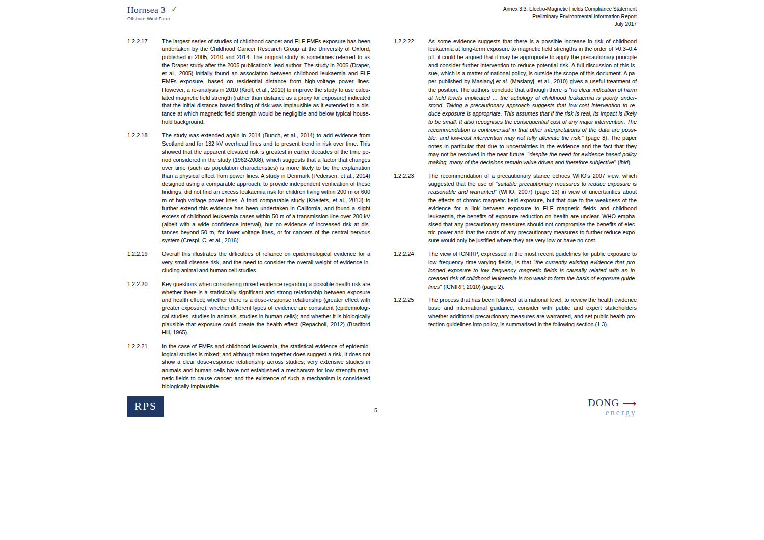Hornsea 3 ✓
Offshore Wind Farm
Annex 3.3: Electro-Magnetic Fields Compliance Statement
Preliminary Environmental Information Report
July 2017
1.2.2.17
The largest series of studies of childhood cancer and ELF EMFs exposure has been undertaken by the Childhood Cancer Research Group at the University of Oxford, published in 2005, 2010 and 2014. The original study is sometimes referred to as the Draper study after the 2005 publication's lead author. The study in 2005 (Draper, et al., 2005) initially found an association between childhood leukaemia and ELF EMFs exposure, based on residential distance from high-voltage power lines. However, a re-analysis in 2010 (Kroll, et al., 2010) to improve the study to use calculated magnetic field strength (rather than distance as a proxy for exposure) indicated that the initial distance-based finding of risk was implausible as it extended to a distance at which magnetic field strength would be negligible and below typical household background.
1.2.2.18
The study was extended again in 2014 (Bunch, et al., 2014) to add evidence from Scotland and for 132 kV overhead lines and to present trend in risk over time. This showed that the apparent elevated risk is greatest in earlier decades of the time period considered in the study (1962-2008), which suggests that a factor that changes over time (such as population characteristics) is more likely to be the explanation than a physical effect from power lines. A study in Denmark (Pedersen, et al., 2014) designed using a comparable approach, to provide independent verification of these findings, did not find an excess leukaemia risk for children living within 200 m or 600 m of high-voltage power lines. A third comparable study (Kheifets, et al., 2013) to further extend this evidence has been undertaken in California, and found a slight excess of childhood leukaemia cases within 50 m of a transmission line over 200 kV (albeit with a wide confidence interval), but no evidence of increased risk at distances beyond 50 m, for lower-voltage lines, or for cancers of the central nervous system (Crespi, C, et al., 2016).
1.2.2.19
Overall this illustrates the difficulties of reliance on epidemiological evidence for a very small disease risk, and the need to consider the overall weight of evidence including animal and human cell studies.
1.2.2.20
Key questions when considering mixed evidence regarding a possible health risk are whether there is a statistically significant and strong relationship between exposure and health effect; whether there is a dose-response relationship (greater effect with greater exposure); whether different types of evidence are consistent (epidemiological studies, studies in animals, studies in human cells); and whether it is biologically plausible that exposure could create the health effect (Repacholi, 2012) (Bradford Hill, 1965).
1.2.2.21
In the case of EMFs and childhood leukaemia, the statistical evidence of epidemiological studies is mixed; and although taken together does suggest a risk, it does not show a clear dose-response relationship across studies; very extensive studies in animals and human cells have not established a mechanism for low-strength magnetic fields to cause cancer; and the existence of such a mechanism is considered biologically implausible.
1.2.2.22
As some evidence suggests that there is a possible increase in risk of childhood leukaemia at long-term exposure to magnetic field strengths in the order of >0.3–0.4 µT, it could be argued that it may be appropriate to apply the precautionary principle and consider further intervention to reduce potential risk. A full discussion of this issue, which is a matter of national policy, is outside the scope of this document. A paper published by Maslanyj et al. (Maslanyj, et al., 2010) gives a useful treatment of the position. The authors conclude that although there is "no clear indication of harm at field levels implicated … the aetiology of childhood leukaemia is poorly understood. Taking a precautionary approach suggests that low-cost intervention to reduce exposure is appropriate. This assumes that if the risk is real, its impact is likely to be small. It also recognises the consequential cost of any major intervention. The recommendation is controversial in that other interpretations of the data are possible, and low-cost intervention may not fully alleviate the risk." (page 8). The paper notes in particular that due to uncertainties in the evidence and the fact that they may not be resolved in the near future, "despite the need for evidence-based policy making, many of the decisions remain value driven and therefore subjective" (ibid).
1.2.2.23
The recommendation of a precautionary stance echoes WHO's 2007 view, which suggested that the use of "suitable precautionary measures to reduce exposure is reasonable and warranted" (WHO, 2007) (page 13) in view of uncertainties about the effects of chronic magnetic field exposure, but that due to the weakness of the evidence for a link between exposure to ELF magnetic fields and childhood leukaemia, the benefits of exposure reduction on health are unclear. WHO emphasised that any precautionary measures should not compromise the benefits of electric power and that the costs of any precautionary measures to further reduce exposure would only be justified where they are very low or have no cost.
1.2.2.24
The view of ICNIRP, expressed in the most recent guidelines for public exposure to low frequency time-varying fields, is that "the currently existing evidence that prolonged exposure to low frequency magnetic fields is causally related with an increased risk of childhood leukaemia is too weak to form the basis of exposure guidelines" (ICNIRP, 2010) (page 2).
1.2.2.25
The process that has been followed at a national level, to review the health evidence base and international guidance, consider with public and expert stakeholders whether additional precautionary measures are warranted, and set public health protection guidelines into policy, is summarised in the following section (1.3).
RPS
5
DONG ⟶
energy